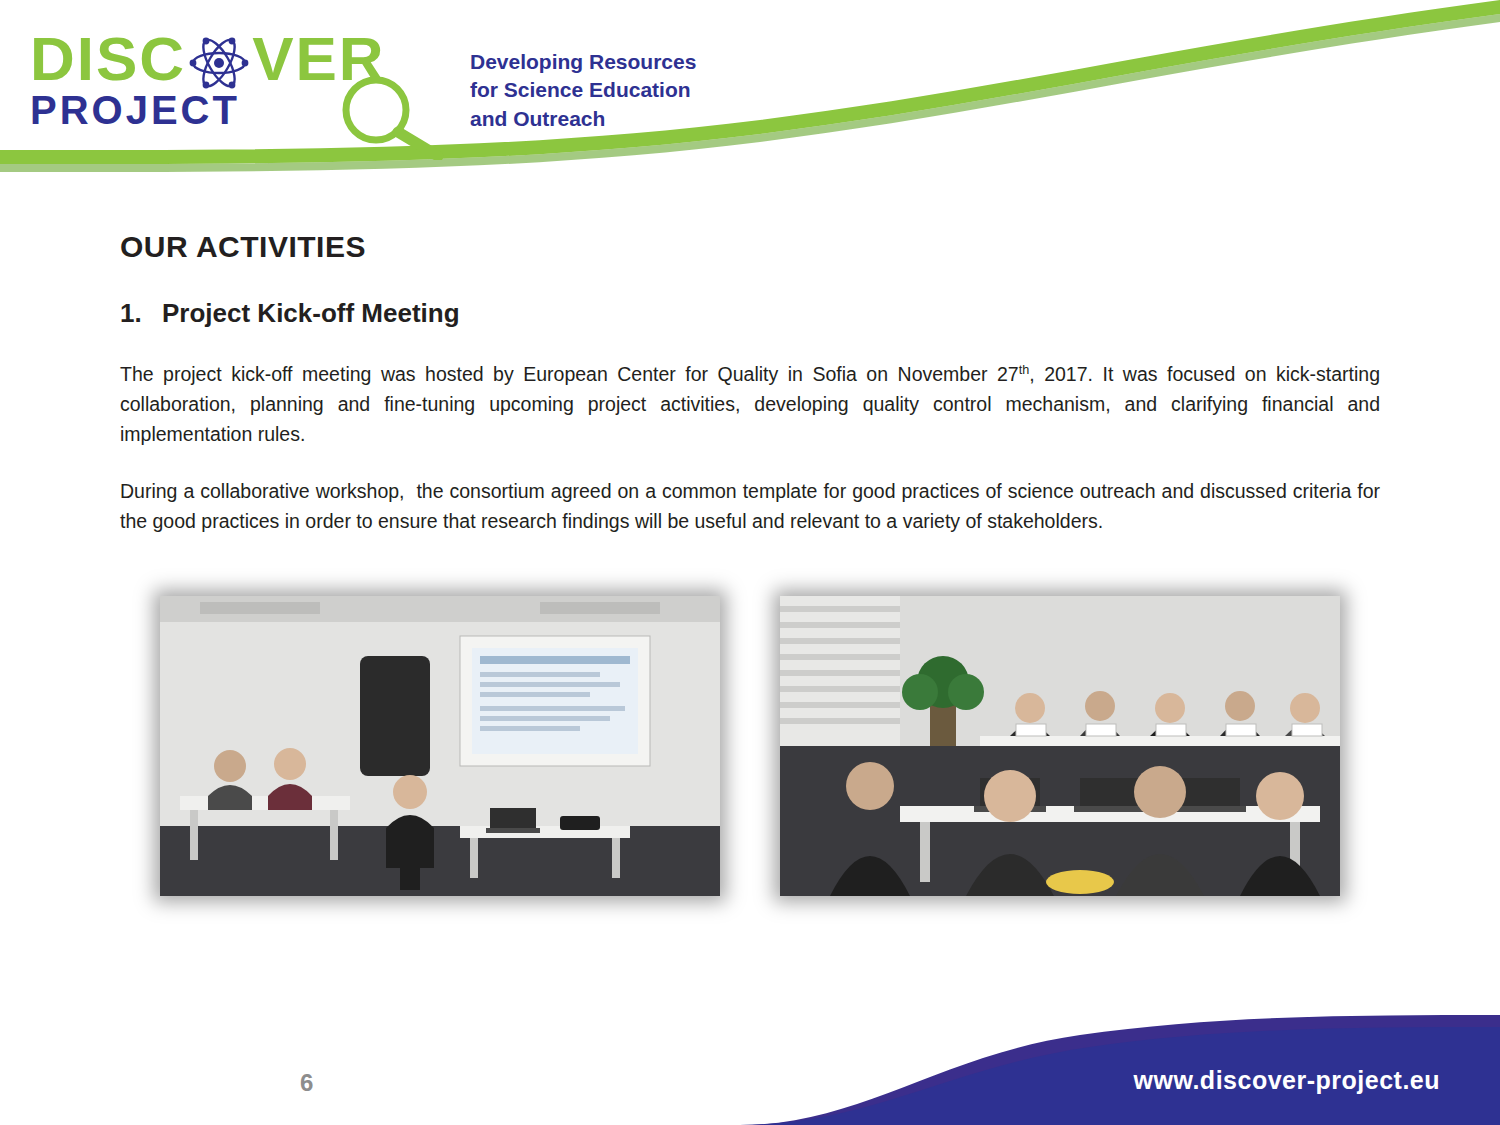DISC VER
PROJECT
Developing Resources
for Science Education
and Outreach
OUR ACTIVITIES
1. Project Kick-off Meeting
The project kick-off meeting was hosted by European Center for Quality in Sofia on November 27th, 2017. It was focused on kick-starting collaboration, planning and fine-tuning upcoming project activities, developing quality control mechanism, and clarifying financial and implementation rules.
During a collaborative workshop, the consortium agreed on a common template for good practices of science outreach and discussed criteria for the good practices in order to ensure that research findings will be useful and relevant to a variety of stakeholders.
6
www.discover-project.eu